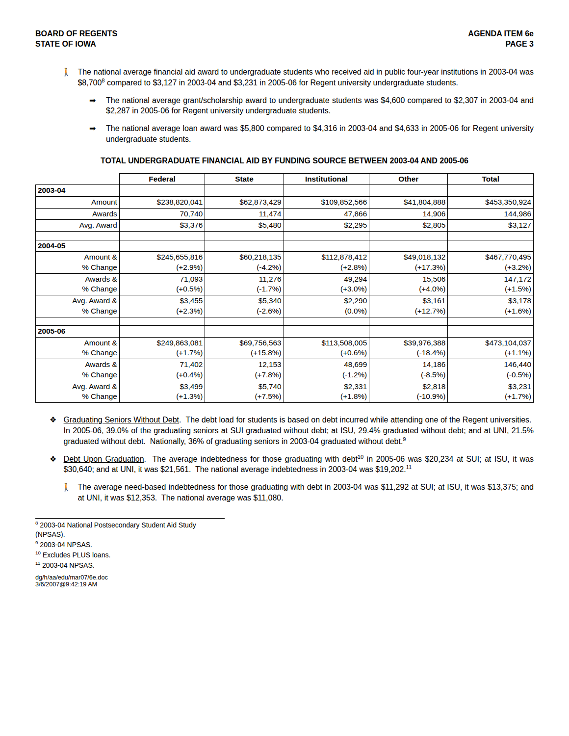BOARD OF REGENTS STATE OF IOWA
AGENDA ITEM 6e PAGE 3
The national average financial aid award to undergraduate students who received aid in public four-year institutions in 2003-04 was $8,7008 compared to $3,127 in 2003-04 and $3,231 in 2005-06 for Regent university undergraduate students.
The national average grant/scholarship award to undergraduate students was $4,600 compared to $2,307 in 2003-04 and $2,287 in 2005-06 for Regent university undergraduate students.
The national average loan award was $5,800 compared to $4,316 in 2003-04 and $4,633 in 2005-06 for Regent university undergraduate students.
TOTAL UNDERGRADUATE FINANCIAL AID BY FUNDING SOURCE BETWEEN 2003-04 AND 2005-06
| | Federal | State | Institutional | Other | Total |
| --- | --- | --- | --- | --- | --- |
| 2003-04 | | | | | |
| Amount | $238,820,041 | $62,873,429 | $109,852,566 | $41,804,888 | $453,350,924 |
| Awards | 70,740 | 11,474 | 47,866 | 14,906 | 144,986 |
| Avg. Award | $3,376 | $5,480 | $2,295 | $2,805 | $3,127 |
| 2004-05 | | | | | |
| Amount & % Change | $245,655,816 (+2.9%) | $60,218,135 (-4.2%) | $112,878,412 (+2.8%) | $49,018,132 (+17.3%) | $467,770,495 (+3.2%) |
| Awards & % Change | 71,093 (+0.5%) | 11,276 (-1.7%) | 49,294 (+3.0%) | 15,506 (+4.0%) | 147,172 (+1.5%) |
| Avg. Award & % Change | $3,455 (+2.3%) | $5,340 (-2.6%) | $2,290 (0.0%) | $3,161 (+12.7%) | $3,178 (+1.6%) |
| 2005-06 | | | | | |
| Amount & % Change | $249,863,081 (+1.7%) | $69,756,563 (+15.8%) | $113,508,005 (+0.6%) | $39,976,388 (-18.4%) | $473,104,037 (+1.1%) |
| Awards & % Change | 71,402 (+0.4%) | 12,153 (+7.8%) | 48,699 (-1.2%) | 14,186 (-8.5%) | 146,440 (-0.5%) |
| Avg. Award & % Change | $3,499 (+1.3%) | $5,740 (+7.5%) | $2,331 (+1.8%) | $2,818 (-10.9%) | $3,231 (+1.7%) |
Graduating Seniors Without Debt. The debt load for students is based on debt incurred while attending one of the Regent universities. In 2005-06, 39.0% of the graduating seniors at SUI graduated without debt; at ISU, 29.4% graduated without debt; and at UNI, 21.5% graduated without debt. Nationally, 36% of graduating seniors in 2003-04 graduated without debt.9
Debt Upon Graduation. The average indebtedness for those graduating with debt10 in 2005-06 was $20,234 at SUI; at ISU, it was $30,640; and at UNI, it was $21,561. The national average indebtedness in 2003-04 was $19,202.11
The average need-based indebtedness for those graduating with debt in 2003-04 was $11,292 at SUI; at ISU, it was $13,375; and at UNI, it was $12,353. The national average was $11,080.
8 2003-04 National Postsecondary Student Aid Study (NPSAS).
9 2003-04 NPSAS.
10 Excludes PLUS loans.
11 2003-04 NPSAS.
dg/h/aa/edu/mar07/6e.doc
3/6/2007@9:42:19 AM